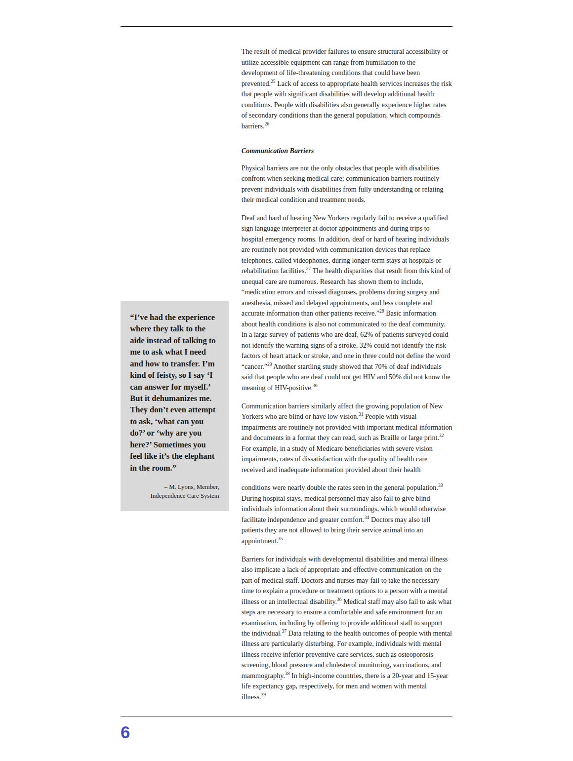The result of medical provider failures to ensure structural accessibility or utilize accessible equipment can range from humiliation to the development of life-threatening conditions that could have been prevented.25 Lack of access to appropriate health services increases the risk that people with significant disabilities will develop additional health conditions. People with disabilities also generally experience higher rates of secondary conditions than the general population, which compounds barriers.26
Communication Barriers
Physical barriers are not the only obstacles that people with disabilities confront when seeking medical care; communication barriers routinely prevent individuals with disabilities from fully understanding or relating their medical condition and treatment needs.
Deaf and hard of hearing New Yorkers regularly fail to receive a qualified sign language interpreter at doctor appointments and during trips to hospital emergency rooms. In addition, deaf or hard of hearing individuals are routinely not provided with communication devices that replace telephones, called videophones, during longer-term stays at hospitals or rehabilitation facilities.27 The health disparities that result from this kind of unequal care are numerous. Research has shown them to include, “medication errors and missed diagnoses, problems during surgery and anesthesia, missed and delayed appointments, and less complete and accurate information than other patients receive.”28 Basic information about health conditions is also not communicated to the deaf community. In a large survey of patients who are deaf, 62% of patients surveyed could not identify the warning signs of a stroke, 32% could not identify the risk factors of heart attack or stroke, and one in three could not define the word “cancer.”29 Another startling study showed that 70% of deaf individuals said that people who are deaf could not get HIV and 50% did not know the meaning of HIV-positive.30
Communication barriers similarly affect the growing population of New Yorkers who are blind or have low vision.31 People with visual impairments are routinely not provided with important medical information and documents in a format they can read, such as Braille or large print.32 For example, in a study of Medicare beneficiaries with severe vision impairments, rates of dissatisfaction with the quality of health care received and inadequate information provided about their health
“I’ve had the experience where they talk to the aide instead of talking to me to ask what I need and how to transfer. I’m kind of feisty, so I say ‘I can answer for myself.’ But it dehumanizes me. They don’t even attempt to ask, ‘what can you do?’ or ‘why are you here?’ Sometimes you feel like it’s the elephant in the room.”
– M. Lyons, Member,
Independence Care System
conditions were nearly double the rates seen in the general population.33 During hospital stays, medical personnel may also fail to give blind individuals information about their surroundings, which would otherwise facilitate independence and greater comfort.34 Doctors may also tell patients they are not allowed to bring their service animal into an appointment.35
Barriers for individuals with developmental disabilities and mental illness also implicate a lack of appropriate and effective communication on the part of medical staff. Doctors and nurses may fail to take the necessary time to explain a procedure or treatment options to a person with a mental illness or an intellectual disability.36 Medical staff may also fail to ask what steps are necessary to ensure a comfortable and safe environment for an examination, including by offering to provide additional staff to support the individual.37 Data relating to the health outcomes of people with mental illness are particularly disturbing. For example, individuals with mental illness receive inferior preventive care services, such as osteoporosis screening, blood pressure and cholesterol monitoring, vaccinations, and mammography.38 In high-income countries, there is a 20-year and 15-year life expectancy gap, respectively, for men and women with mental illness.39
6